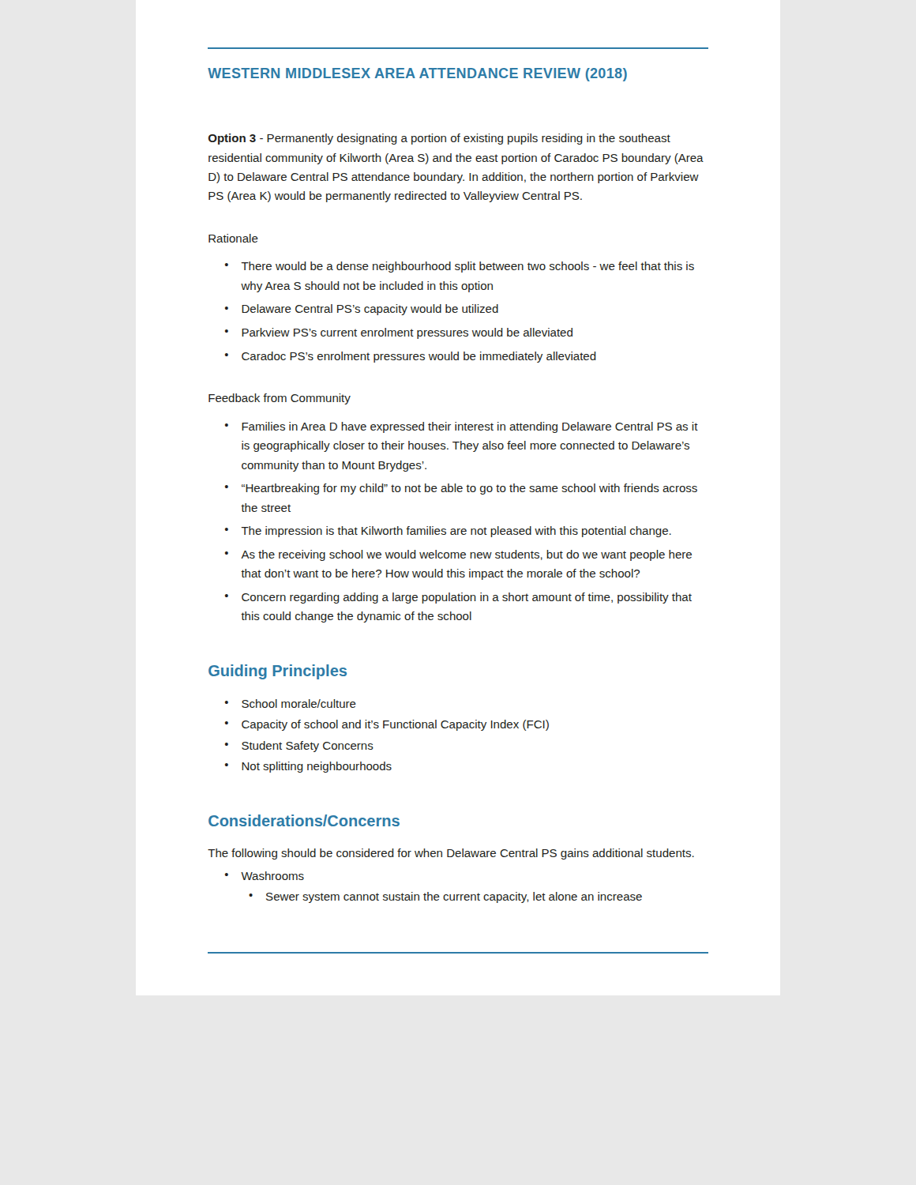WESTERN MIDDLESEX AREA ATTENDANCE REVIEW (2018)
Option 3 - Permanently designating a portion of existing pupils residing in the southeast residential community of Kilworth (Area S) and the east portion of Caradoc PS boundary (Area D) to Delaware Central PS attendance boundary. In addition, the northern portion of Parkview PS (Area K) would be permanently redirected to Valleyview Central PS.
Rationale
There would be a dense neighbourhood split between two schools - we feel that this is why Area S should not be included in this option
Delaware Central PS’s capacity would be utilized
Parkview PS’s current enrolment pressures would be alleviated
Caradoc PS’s enrolment pressures would be immediately alleviated
Feedback from Community
Families in Area D have expressed their interest in attending Delaware Central PS as it is geographically closer to their houses. They also feel more connected to Delaware’s community than to Mount Brydges’.
“Heartbreaking for my child” to not be able to go to the same school with friends across the street
The impression is that Kilworth families are not pleased with this potential change.
As the receiving school we would welcome new students, but do we want people here that don’t want to be here? How would this impact the morale of the school?
Concern regarding adding a large population in a short amount of time, possibility that this could change the dynamic of the school
Guiding Principles
School morale/culture
Capacity of school and it’s Functional Capacity Index (FCI)
Student Safety Concerns
Not splitting neighbourhoods
Considerations/Concerns
The following should be considered for when Delaware Central PS gains additional students.
Washrooms
Sewer system cannot sustain the current capacity, let alone an increase